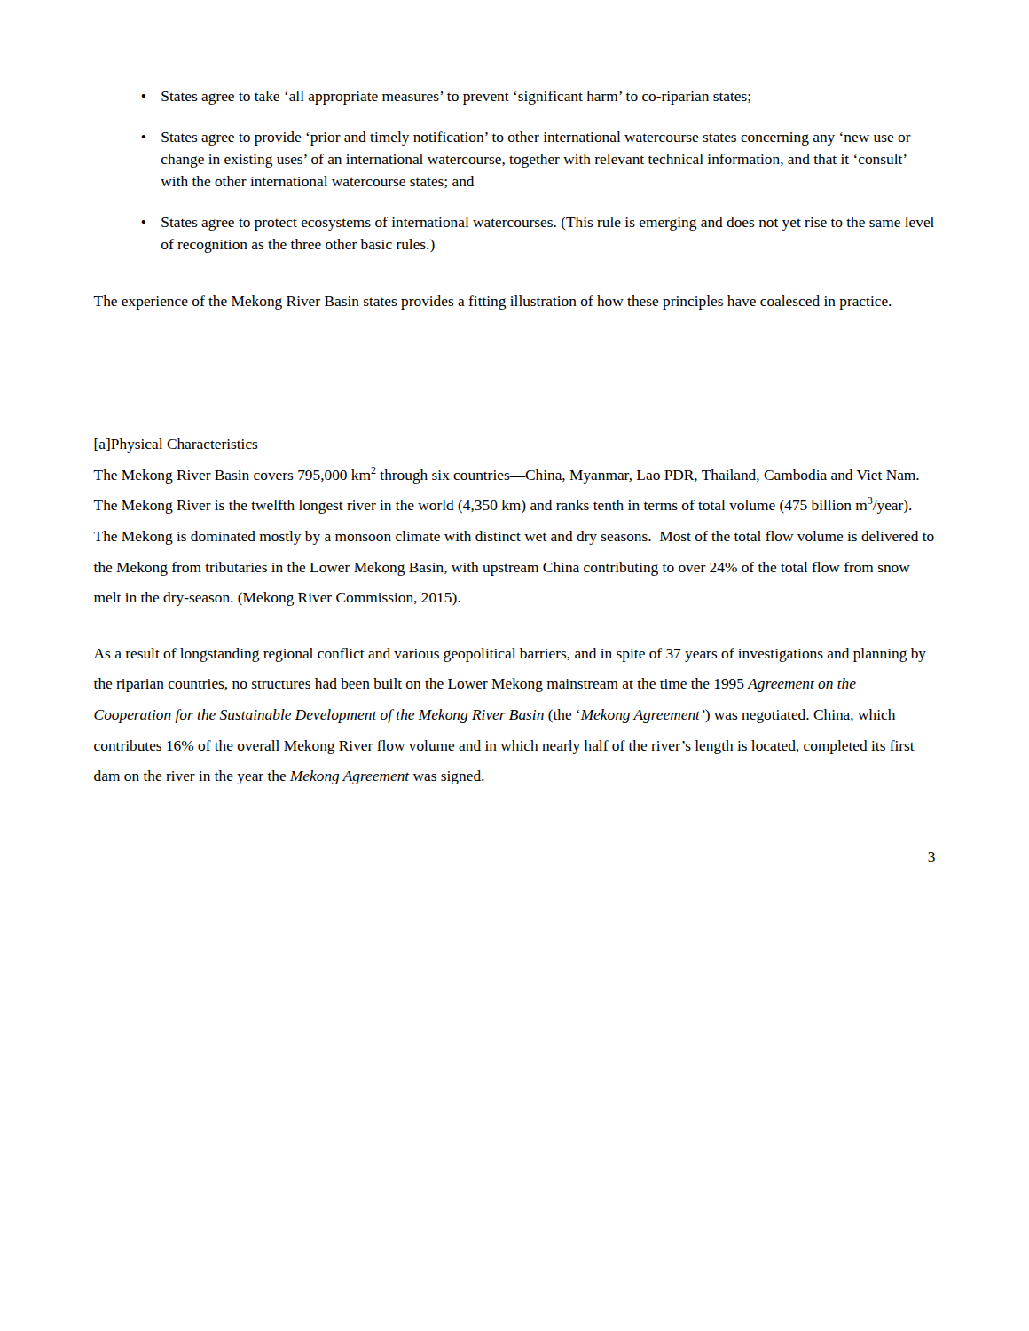States agree to take ‘all appropriate measures’ to prevent ‘significant harm’ to co-riparian states;
States agree to provide ‘prior and timely notification’ to other international watercourse states concerning any ‘new use or change in existing uses’ of an international watercourse, together with relevant technical information, and that it ‘consult’ with the other international watercourse states; and
States agree to protect ecosystems of international watercourses. (This rule is emerging and does not yet rise to the same level of recognition as the three other basic rules.)
The experience of the Mekong River Basin states provides a fitting illustration of how these principles have coalesced in practice.
[a]Physical Characteristics
The Mekong River Basin covers 795,000 km2 through six countries—China, Myanmar, Lao PDR, Thailand, Cambodia and Viet Nam. The Mekong River is the twelfth longest river in the world (4,350 km) and ranks tenth in terms of total volume (475 billion m3/year). The Mekong is dominated mostly by a monsoon climate with distinct wet and dry seasons. Most of the total flow volume is delivered to the Mekong from tributaries in the Lower Mekong Basin, with upstream China contributing to over 24% of the total flow from snow melt in the dry-season. (Mekong River Commission, 2015).
As a result of longstanding regional conflict and various geopolitical barriers, and in spite of 37 years of investigations and planning by the riparian countries, no structures had been built on the Lower Mekong mainstream at the time the 1995 Agreement on the Cooperation for the Sustainable Development of the Mekong River Basin (the ‘Mekong Agreement’) was negotiated. China, which contributes 16% of the overall Mekong River flow volume and in which nearly half of the river’s length is located, completed its first dam on the river in the year the Mekong Agreement was signed.
3